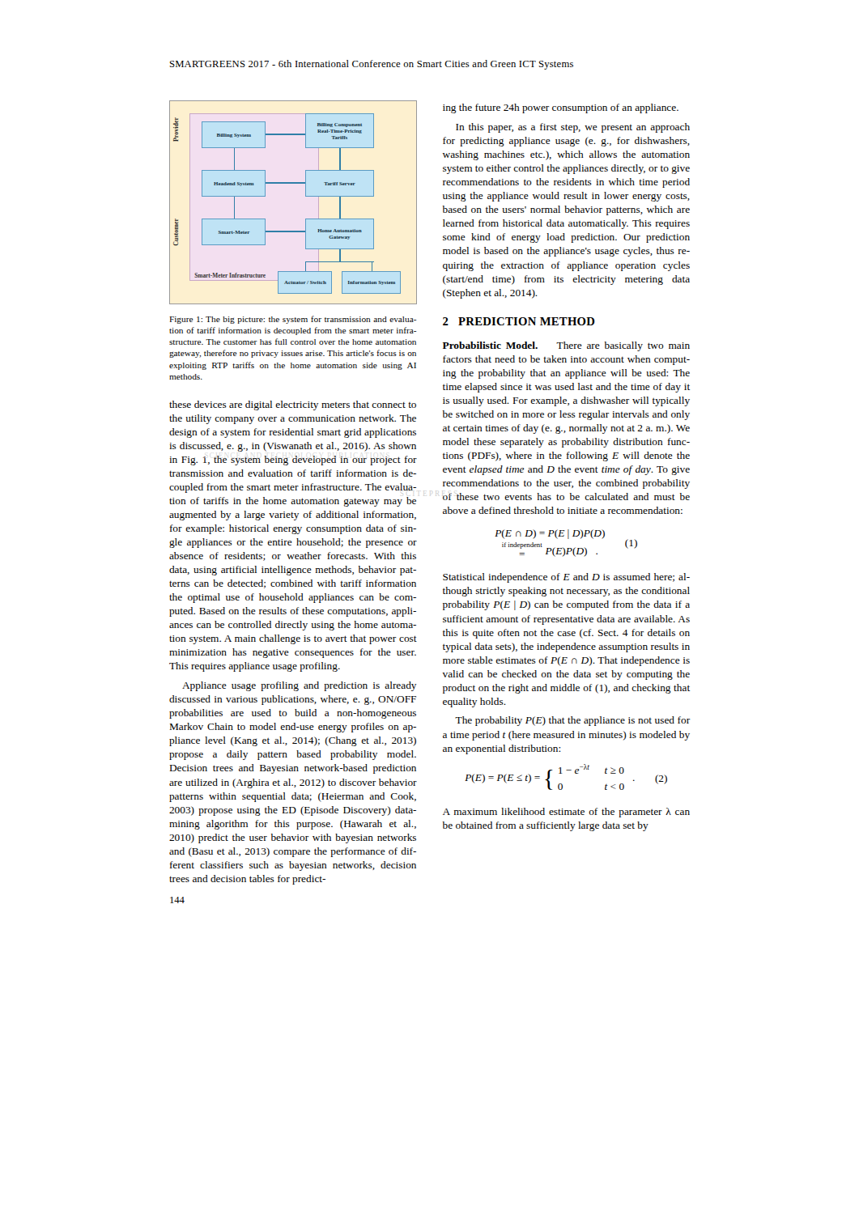SMARTGREENS 2017 - 6th International Conference on Smart Cities and Green ICT Systems
SCIENCE AND TECHNOLOGY PUBLICATIONS
SCITEPRESS
Smart-Meter Infrastructure
Provider
Customer
Billing System
Headend System
Smart-Meter
Billing Component
Real-Time-Pricing
Tariffs
Tariff Server
Home Automation
Gateway
Actuator / Switch
Information System
Figure 1: The big picture: the system for transmission and evaluation of tariff information is decoupled from the smart meter infrastructure. The customer has full control over the home automation gateway, therefore no privacy issues arise. This article's focus is on exploiting RTP tariffs on the home automation side using AI methods.
these devices are digital electricity meters that connect to the utility company over a communication network. The design of a system for residential smart grid applications is discussed, e. g., in (Viswanath et al., 2016). As shown in Fig. 1, the system being developed in our project for transmission and evaluation of tariff information is decoupled from the smart meter infrastructure. The evaluation of tariffs in the home automation gateway may be augmented by a large variety of additional information, for example: historical energy consumption data of single appliances or the entire household; the presence or absence of residents; or weather forecasts. With this data, using artificial intelligence methods, behavior patterns can be detected; combined with tariff information the optimal use of household appliances can be computed. Based on the results of these computations, appliances can be controlled directly using the home automation system. A main challenge is to avert that power cost minimization has negative consequences for the user. This requires appliance usage profiling.
Appliance usage profiling and prediction is already discussed in various publications, where, e. g., ON/OFF probabilities are used to build a non-homogeneous Markov Chain to model end-use energy profiles on appliance level (Kang et al., 2014); (Chang et al., 2013) propose a daily pattern based probability model. Decision trees and Bayesian network-based prediction are utilized in (Arghira et al., 2012) to discover behavior patterns within sequential data; (Heierman and Cook, 2003) propose using the ED (Episode Discovery) data-mining algorithm for this purpose. (Hawarah et al., 2010) predict the user behavior with bayesian networks and (Basu et al., 2013) compare the performance of different classifiers such as bayesian networks, decision trees and decision tables for predict-
ing the future 24h power consumption of an appliance.
In this paper, as a first step, we present an approach for predicting appliance usage (e. g., for dishwashers, washing machines etc.), which allows the automation system to either control the appliances directly, or to give recommendations to the residents in which time period using the appliance would result in lower energy costs, based on the users' normal behavior patterns, which are learned from historical data automatically. This requires some kind of energy load prediction. Our prediction model is based on the appliance's usage cycles, thus requiring the extraction of appliance operation cycles (start/end time) from its electricity metering data (Stephen et al., 2014).
2 PREDICTION METHOD
Probabilistic Model. There are basically two main factors that need to be taken into account when computing the probability that an appliance will be used: The time elapsed since it was used last and the time of day it is usually used. For example, a dishwasher will typically be switched on in more or less regular intervals and only at certain times of day (e. g., normally not at 2 a. m.). We model these separately as probability distribution functions (PDFs), where in the following E will denote the event elapsed time and D the event time of day. To give recommendations to the user, the combined probability of these two events has to be calculated and must be above a defined threshold to initiate a recommendation:
P(E ∩ D) = P(E | D)P(D)
if independent= P(E)P(D) .
(1)
Statistical independence of E and D is assumed here; although strictly speaking not necessary, as the conditional probability P(E | D) can be computed from the data if a sufficient amount of representative data are available. As this is quite often not the case (cf. Sect. 4 for details on typical data sets), the independence assumption results in more stable estimates of P(E ∩ D). That independence is valid can be checked on the data set by computing the product on the right and middle of (1), and checking that equality holds.
The probability P(E) that the appliance is not used for a time period t (here measured in minutes) is modeled by an exponential distribution:
P(E) = P(E ≤ t) = { 1 − e−λt t ≥ 0 0 t < 0 .
(2)
A maximum likelihood estimate of the parameter λ can be obtained from a sufficiently large data set by
144